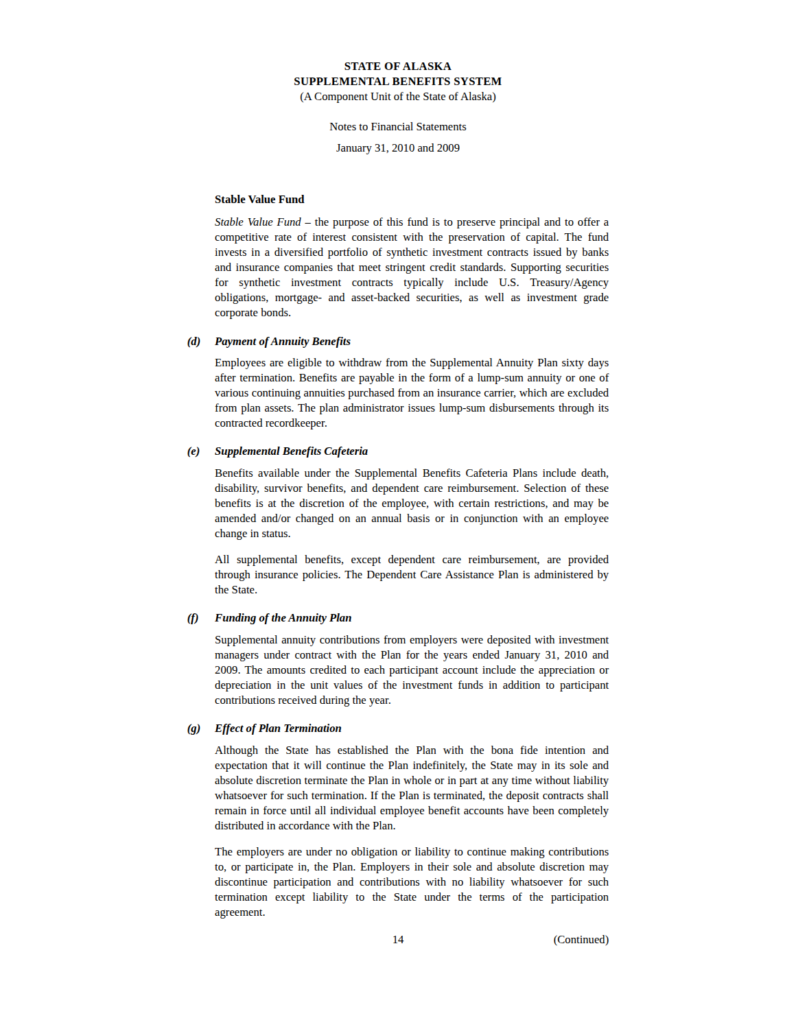STATE OF ALASKA
SUPPLEMENTAL BENEFITS SYSTEM
(A Component Unit of the State of Alaska)
Notes to Financial Statements
January 31, 2010 and 2009
Stable Value Fund
Stable Value Fund – the purpose of this fund is to preserve principal and to offer a competitive rate of interest consistent with the preservation of capital. The fund invests in a diversified portfolio of synthetic investment contracts issued by banks and insurance companies that meet stringent credit standards. Supporting securities for synthetic investment contracts typically include U.S. Treasury/Agency obligations, mortgage- and asset-backed securities, as well as investment grade corporate bonds.
(d) Payment of Annuity Benefits
Employees are eligible to withdraw from the Supplemental Annuity Plan sixty days after termination. Benefits are payable in the form of a lump-sum annuity or one of various continuing annuities purchased from an insurance carrier, which are excluded from plan assets. The plan administrator issues lump-sum disbursements through its contracted recordkeeper.
(e) Supplemental Benefits Cafeteria
Benefits available under the Supplemental Benefits Cafeteria Plans include death, disability, survivor benefits, and dependent care reimbursement. Selection of these benefits is at the discretion of the employee, with certain restrictions, and may be amended and/or changed on an annual basis or in conjunction with an employee change in status.
All supplemental benefits, except dependent care reimbursement, are provided through insurance policies. The Dependent Care Assistance Plan is administered by the State.
(f) Funding of the Annuity Plan
Supplemental annuity contributions from employers were deposited with investment managers under contract with the Plan for the years ended January 31, 2010 and 2009. The amounts credited to each participant account include the appreciation or depreciation in the unit values of the investment funds in addition to participant contributions received during the year.
(g) Effect of Plan Termination
Although the State has established the Plan with the bona fide intention and expectation that it will continue the Plan indefinitely, the State may in its sole and absolute discretion terminate the Plan in whole or in part at any time without liability whatsoever for such termination. If the Plan is terminated, the deposit contracts shall remain in force until all individual employee benefit accounts have been completely distributed in accordance with the Plan.
The employers are under no obligation or liability to continue making contributions to, or participate in, the Plan. Employers in their sole and absolute discretion may discontinue participation and contributions with no liability whatsoever for such termination except liability to the State under the terms of the participation agreement.
14
(Continued)